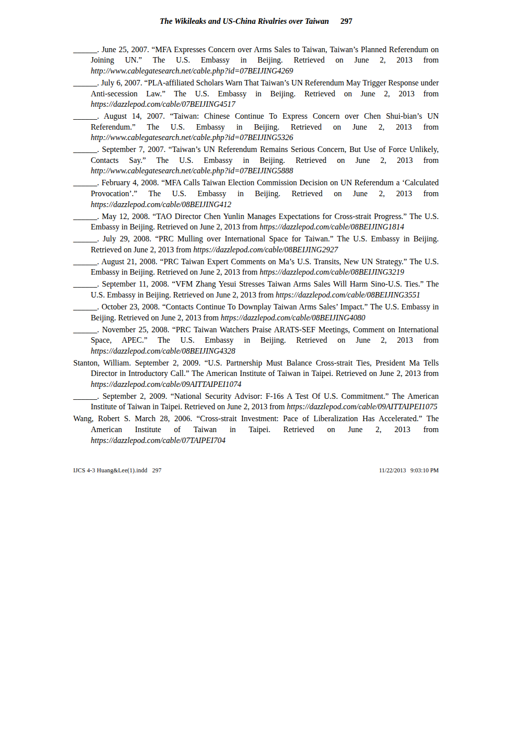The Wikileaks and US-China Rivalries over Taiwan 297
______. June 25, 2007. “MFA Expresses Concern over Arms Sales to Taiwan, Taiwan’s Planned Referendum on Joining UN.” The U.S. Embassy in Beijing. Retrieved on June 2, 2013 from http://www.cablegatesearch.net/cable.php?id=07BEIJING4269
______. July 6, 2007. “PLA-affiliated Scholars Warn That Taiwan’s UN Referendum May Trigger Response under Anti-secession Law.” The U.S. Embassy in Beijing. Retrieved on June 2, 2013 from https://dazzlepod.com/cable/07BEIJING4517
______. August 14, 2007. “Taiwan: Chinese Continue To Express Concern over Chen Shui-bian’s UN Referendum.” The U.S. Embassy in Beijing. Retrieved on June 2, 2013 from http://www.cablegatesearch.net/cable.php?id=07BEIJING5326
______. September 7, 2007. “Taiwan’s UN Referendum Remains Serious Concern, But Use of Force Unlikely, Contacts Say.” The U.S. Embassy in Beijing. Retrieved on June 2, 2013 from http://www.cablegatesearch.net/cable.php?id=07BEIJING5888
______. February 4, 2008. “MFA Calls Taiwan Election Commission Decision on UN Referendum a ‘Calculated Provocation’.” The U.S. Embassy in Beijing. Retrieved on June 2, 2013 from https://dazzlepod.com/cable/08BEIJING412
______. May 12, 2008. “TAO Director Chen Yunlin Manages Expectations for Cross-strait Progress.” The U.S. Embassy in Beijing. Retrieved on June 2, 2013 from https://dazzlepod.com/cable/08BEIJING1814
______. July 29, 2008. “PRC Mulling over International Space for Taiwan.” The U.S. Embassy in Beijing. Retrieved on June 2, 2013 from https://dazzlepod.com/cable/08BEIJING2927
______. August 21, 2008. “PRC Taiwan Expert Comments on Ma’s U.S. Transits, New UN Strategy.” The U.S. Embassy in Beijing. Retrieved on June 2, 2013 from https://dazzlepod.com/cable/08BEIJING3219
______. September 11, 2008. “VFM Zhang Yesui Stresses Taiwan Arms Sales Will Harm Sino-U.S. Ties.” The U.S. Embassy in Beijing. Retrieved on June 2, 2013 from https://dazzlepod.com/cable/08BEIJING3551
______. October 23, 2008. “Contacts Continue To Downplay Taiwan Arms Sales’ Impact.” The U.S. Embassy in Beijing. Retrieved on June 2, 2013 from https://dazzlepod.com/cable/08BEIJING4080
______. November 25, 2008. “PRC Taiwan Watchers Praise ARATS-SEF Meetings, Comment on International Space, APEC.” The U.S. Embassy in Beijing. Retrieved on June 2, 2013 from https://dazzlepod.com/cable/08BEIJING4328
Stanton, William. September 2, 2009. “U.S. Partnership Must Balance Cross-strait Ties, President Ma Tells Director in Introductory Call.” The American Institute of Taiwan in Taipei. Retrieved on June 2, 2013 from https://dazzlepod.com/cable/09AITTAIPEI1074
______. September 2, 2009. “National Security Advisor: F-16s A Test Of U.S. Commitment.” The American Institute of Taiwan in Taipei. Retrieved on June 2, 2013 from https://dazzlepod.com/cable/09AITTAIPEI1075
Wang, Robert S. March 28, 2006. “Cross-strait Investment: Pace of Liberalization Has Accelerated.” The American Institute of Taiwan in Taipei. Retrieved on June 2, 2013 from https://dazzlepod.com/cable/07TAIPEI704
IJCS 4-3 Huang&Lee(1).indd 297
11/22/2013 9:03:10 PM